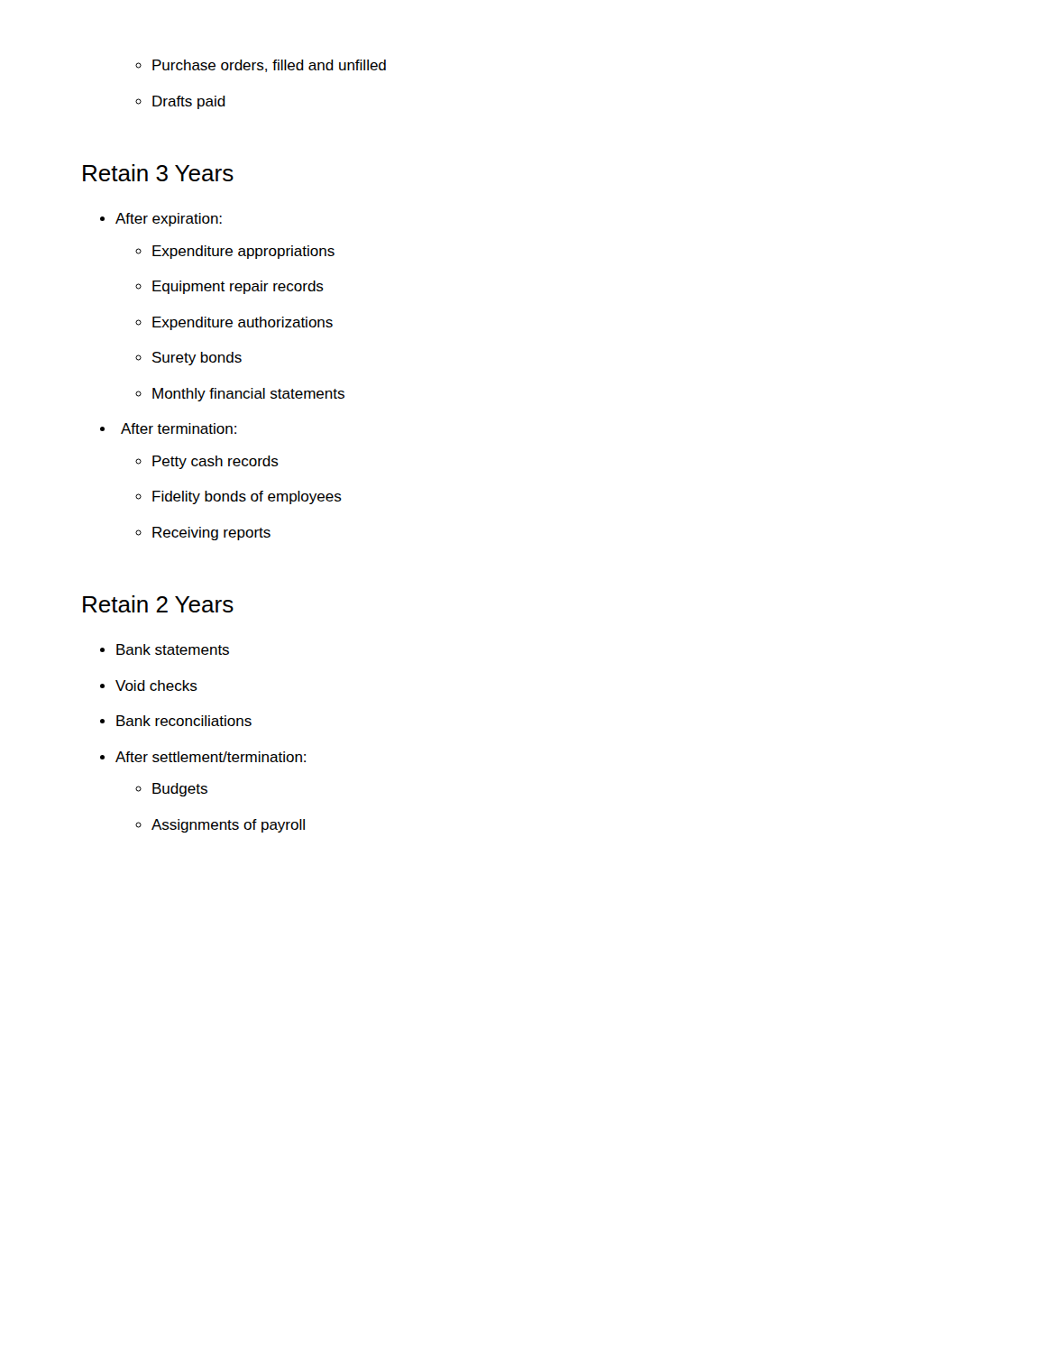Purchase orders, filled and unfilled
Drafts paid
Retain 3 Years
After expiration:
Expenditure appropriations
Equipment repair records
Expenditure authorizations
Surety bonds
Monthly financial statements
After termination:
Petty cash records
Fidelity bonds of employees
Receiving reports
Retain 2 Years
Bank statements
Void checks
Bank reconciliations
After settlement/termination:
Budgets
Assignments of payroll